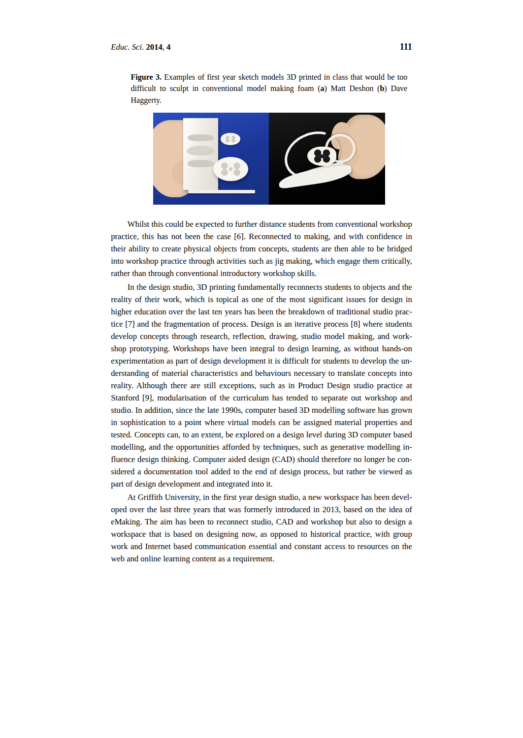Educ. Sci. 2014, 4
111
Figure 3. Examples of first year sketch models 3D printed in class that would be too difficult to sculpt in conventional model making foam (a) Matt Deshon (b) Dave Haggerty.
Whilst this could be expected to further distance students from conventional workshop practice, this has not been the case [6]. Reconnected to making, and with confidence in their ability to create physical objects from concepts, students are then able to be bridged into workshop practice through activities such as jig making, which engage them critically, rather than through conventional introductory workshop skills.
In the design studio, 3D printing fundamentally reconnects students to objects and the reality of their work, which is topical as one of the most significant issues for design in higher education over the last ten years has been the breakdown of traditional studio practice [7] and the fragmentation of process. Design is an iterative process [8] where students develop concepts through research, reflection, drawing, studio model making, and workshop prototyping. Workshops have been integral to design learning, as without hands-on experimentation as part of design development it is difficult for students to develop the understanding of material characteristics and behaviours necessary to translate concepts into reality. Although there are still exceptions, such as in Product Design studio practice at Stanford [9], modularisation of the curriculum has tended to separate out workshop and studio. In addition, since the late 1990s, computer based 3D modelling software has grown in sophistication to a point where virtual models can be assigned material properties and tested. Concepts can, to an extent, be explored on a design level during 3D computer based modelling, and the opportunities afforded by techniques, such as generative modelling influence design thinking. Computer aided design (CAD) should therefore no longer be considered a documentation tool added to the end of design process, but rather be viewed as part of design development and integrated into it.
At Griffith University, in the first year design studio, a new workspace has been developed over the last three years that was formerly introduced in 2013, based on the idea of eMaking. The aim has been to reconnect studio, CAD and workshop but also to design a workspace that is based on designing now, as opposed to historical practice, with group work and Internet based communication essential and constant access to resources on the web and online learning content as a requirement.